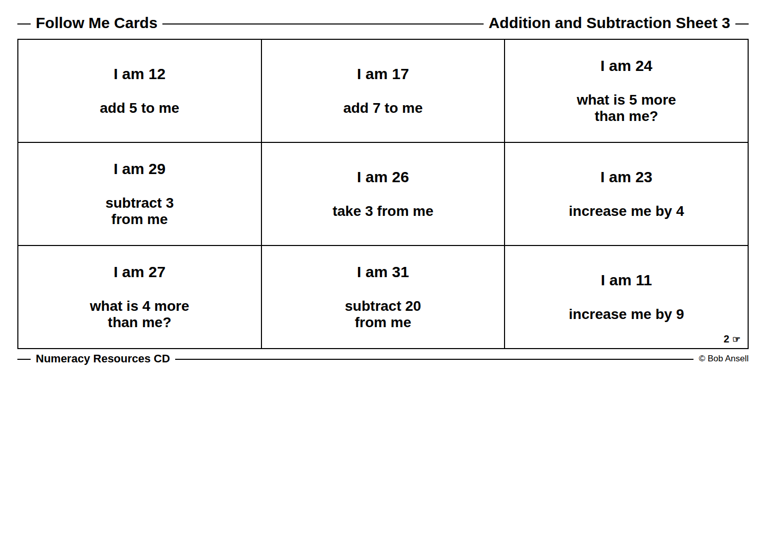Follow Me Cards
Addition and Subtraction Sheet 3
| I am 12 add 5 to me | I am 17 add 7 to me | I am 24 what is 5 more than me? |
| I am 29 subtract 3 from me | I am 26 take 3 from me | I am 23 increase me by 4 |
| I am 27 what is 4 more than me? | I am 31 subtract 20 from me | I am 11 increase me by 9 2 ☞ |
Numeracy Resources CD © Bob Ansell